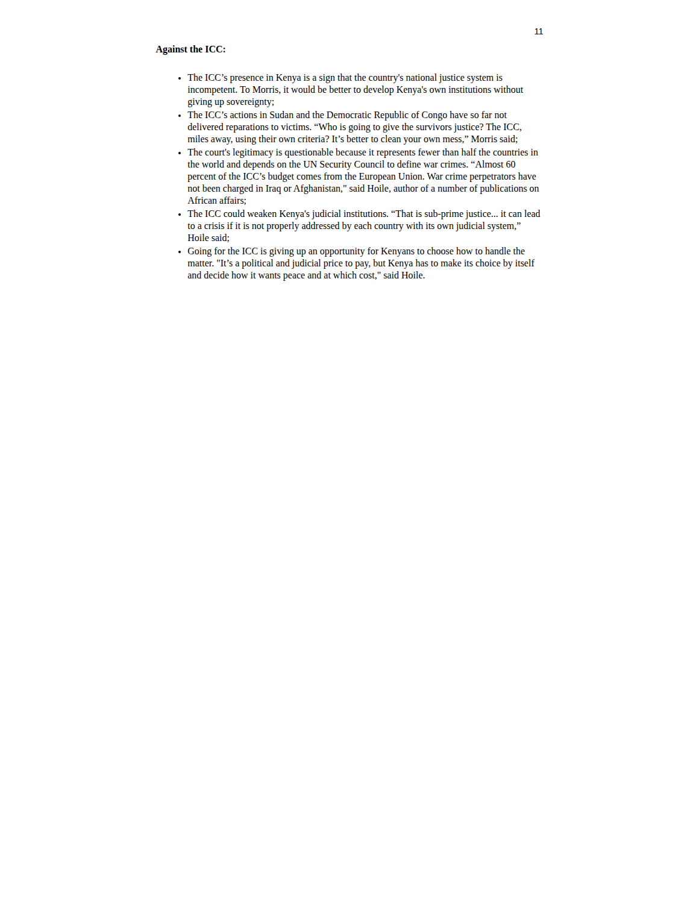11
Against the ICC:
The ICC’s presence in Kenya is a sign that the country's national justice system is incompetent. To Morris, it would be better to develop Kenya's own institutions without giving up sovereignty;
The ICC’s actions in Sudan and the Democratic Republic of Congo have so far not delivered reparations to victims. “Who is going to give the survivors justice? The ICC, miles away, using their own criteria? It’s better to clean your own mess,” Morris said;
The court's legitimacy is questionable because it represents fewer than half the countries in the world and depends on the UN Security Council to define war crimes. “Almost 60 percent of the ICC’s budget comes from the European Union. War crime perpetrators have not been charged in Iraq or Afghanistan," said Hoile, author of a number of publications on African affairs;
The ICC could weaken Kenya's judicial institutions. “That is sub-prime justice... it can lead to a crisis if it is not properly addressed by each country with its own judicial system,” Hoile said;
Going for the ICC is giving up an opportunity for Kenyans to choose how to handle the matter. "It’s a political and judicial price to pay, but Kenya has to make its choice by itself and decide how it wants peace and at which cost," said Hoile.